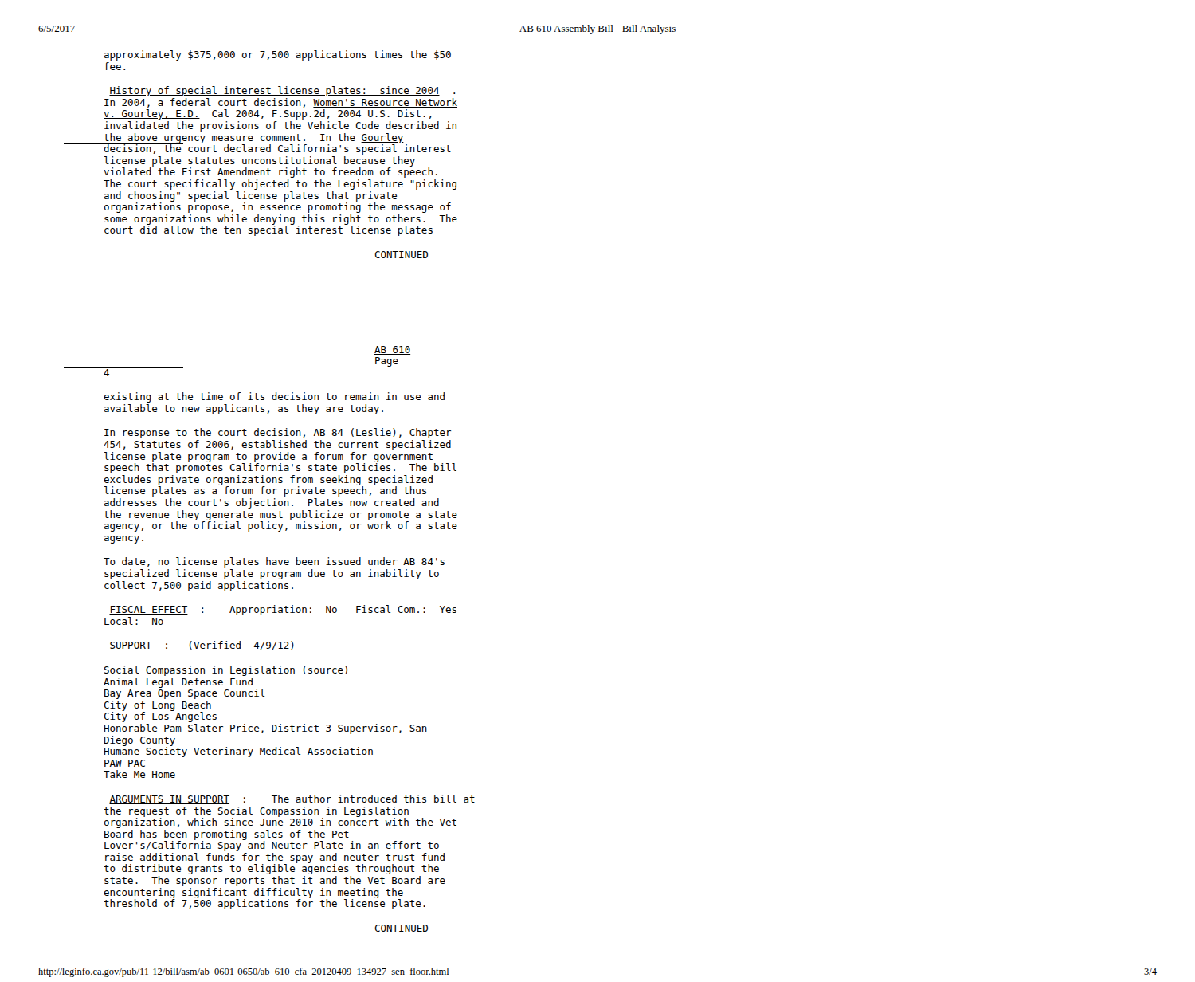6/5/2017
AB 610 Assembly Bill - Bill Analysis
approximately $375,000 or 7,500 applications times the $50
fee.
 History of special interest license plates:  since 2004  .
In 2004, a federal court decision, Women's Resource Network
v. Gourley, E.D.  Cal 2004, F.Supp.2d, 2004 U.S. Dist.,
invalidated the provisions of the Vehicle Code described in
the above urgency measure comment.  In the Gourley
decision, the court declared California's special interest
license plate statutes unconstitutional because they
violated the First Amendment right to freedom of speech.
The court specifically objected to the Legislature "picking
and choosing" special license plates that private
organizations propose, in essence promoting the message of
some organizations while denying this right to others.  The
court did allow the ten special interest license plates
CONTINUED
AB 610
Page
4
existing at the time of its decision to remain in use and
available to new applicants, as they are today.
In response to the court decision, AB 84 (Leslie), Chapter
454, Statutes of 2006, established the current specialized
license plate program to provide a forum for government
speech that promotes California's state policies.  The bill
excludes private organizations from seeking specialized
license plates as a forum for private speech, and thus
addresses the court's objection.  Plates now created and
the revenue they generate must publicize or promote a state
agency, or the official policy, mission, or work of a state
agency.
To date, no license plates have been issued under AB 84's
specialized license plate program due to an inability to
collect 7,500 paid applications.
 FISCAL EFFECT  :    Appropriation:  No   Fiscal Com.:  Yes
Local:  No
 SUPPORT  :   (Verified  4/9/12)
Social Compassion in Legislation (source)
Animal Legal Defense Fund
Bay Area Open Space Council
City of Long Beach
City of Los Angeles
Honorable Pam Slater-Price, District 3 Supervisor, San
Diego County
Humane Society Veterinary Medical Association
PAW PAC
Take Me Home
 ARGUMENTS IN SUPPORT  :    The author introduced this bill at
the request of the Social Compassion in Legislation
organization, which since June 2010 in concert with the Vet
Board has been promoting sales of the Pet
Lover's/California Spay and Neuter Plate in an effort to
raise additional funds for the spay and neuter trust fund
to distribute grants to eligible agencies throughout the
state.  The sponsor reports that it and the Vet Board are
encountering significant difficulty in meeting the
threshold of 7,500 applications for the license plate.
CONTINUED
http://leginfo.ca.gov/pub/11-12/bill/asm/ab_0601-0650/ab_610_cfa_20120409_134927_sen_floor.html
3/4